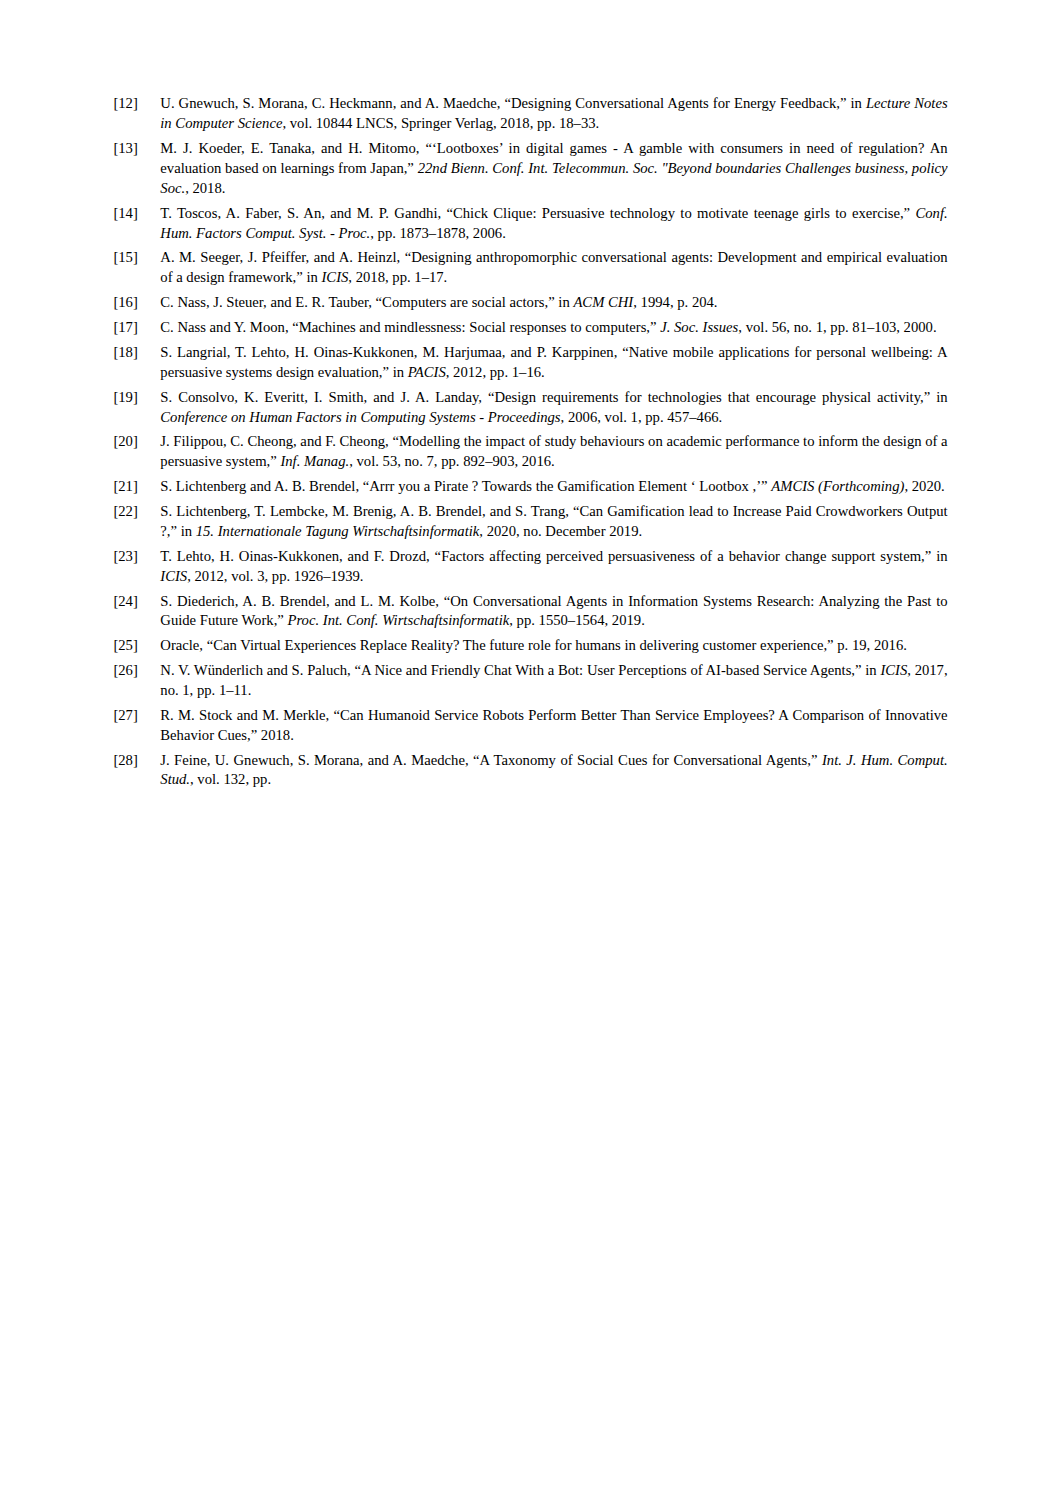[12] U. Gnewuch, S. Morana, C. Heckmann, and A. Maedche, “Designing Conversational Agents for Energy Feedback,” in Lecture Notes in Computer Science, vol. 10844 LNCS, Springer Verlag, 2018, pp. 18–33.
[13] M. J. Koeder, E. Tanaka, and H. Mitomo, “‘Lootboxes’ in digital games - A gamble with consumers in need of regulation? An evaluation based on learnings from Japan,” 22nd Bienn. Conf. Int. Telecommun. Soc. "Beyond boundaries Challenges business, policy Soc., 2018.
[14] T. Toscos, A. Faber, S. An, and M. P. Gandhi, “Chick Clique: Persuasive technology to motivate teenage girls to exercise,” Conf. Hum. Factors Comput. Syst. - Proc., pp. 1873–1878, 2006.
[15] A. M. Seeger, J. Pfeiffer, and A. Heinzl, “Designing anthropomorphic conversational agents: Development and empirical evaluation of a design framework,” in ICIS, 2018, pp. 1–17.
[16] C. Nass, J. Steuer, and E. R. Tauber, “Computers are social actors,” in ACM CHI, 1994, p. 204.
[17] C. Nass and Y. Moon, “Machines and mindlessness: Social responses to computers,” J. Soc. Issues, vol. 56, no. 1, pp. 81–103, 2000.
[18] S. Langrial, T. Lehto, H. Oinas-Kukkonen, M. Harjumaa, and P. Karppinen, “Native mobile applications for personal wellbeing: A persuasive systems design evaluation,” in PACIS, 2012, pp. 1–16.
[19] S. Consolvo, K. Everitt, I. Smith, and J. A. Landay, “Design requirements for technologies that encourage physical activity,” in Conference on Human Factors in Computing Systems - Proceedings, 2006, vol. 1, pp. 457–466.
[20] J. Filippou, C. Cheong, and F. Cheong, “Modelling the impact of study behaviours on academic performance to inform the design of a persuasive system,” Inf. Manag., vol. 53, no. 7, pp. 892–903, 2016.
[21] S. Lichtenberg and A. B. Brendel, “Arrr you a Pirate ? Towards the Gamification Element ‘ Lootbox ,’” AMCIS (Forthcoming), 2020.
[22] S. Lichtenberg, T. Lembcke, M. Brenig, A. B. Brendel, and S. Trang, “Can Gamification lead to Increase Paid Crowdworkers Output ?,” in 15. Internationale Tagung Wirtschaftsinformatik, 2020, no. December 2019.
[23] T. Lehto, H. Oinas-Kukkonen, and F. Drozd, “Factors affecting perceived persuasiveness of a behavior change support system,” in ICIS, 2012, vol. 3, pp. 1926–1939.
[24] S. Diederich, A. B. Brendel, and L. M. Kolbe, “On Conversational Agents in Information Systems Research: Analyzing the Past to Guide Future Work,” Proc. Int. Conf. Wirtschaftsinformatik, pp. 1550–1564, 2019.
[25] Oracle, “Can Virtual Experiences Replace Reality? The future role for humans in delivering customer experience,” p. 19, 2016.
[26] N. V. Wünderlich and S. Paluch, “A Nice and Friendly Chat With a Bot: User Perceptions of AI-based Service Agents,” in ICIS, 2017, no. 1, pp. 1–11.
[27] R. M. Stock and M. Merkle, “Can Humanoid Service Robots Perform Better Than Service Employees? A Comparison of Innovative Behavior Cues,” 2018.
[28] J. Feine, U. Gnewuch, S. Morana, and A. Maedche, “A Taxonomy of Social Cues for Conversational Agents,” Int. J. Hum. Comput. Stud., vol. 132, pp.